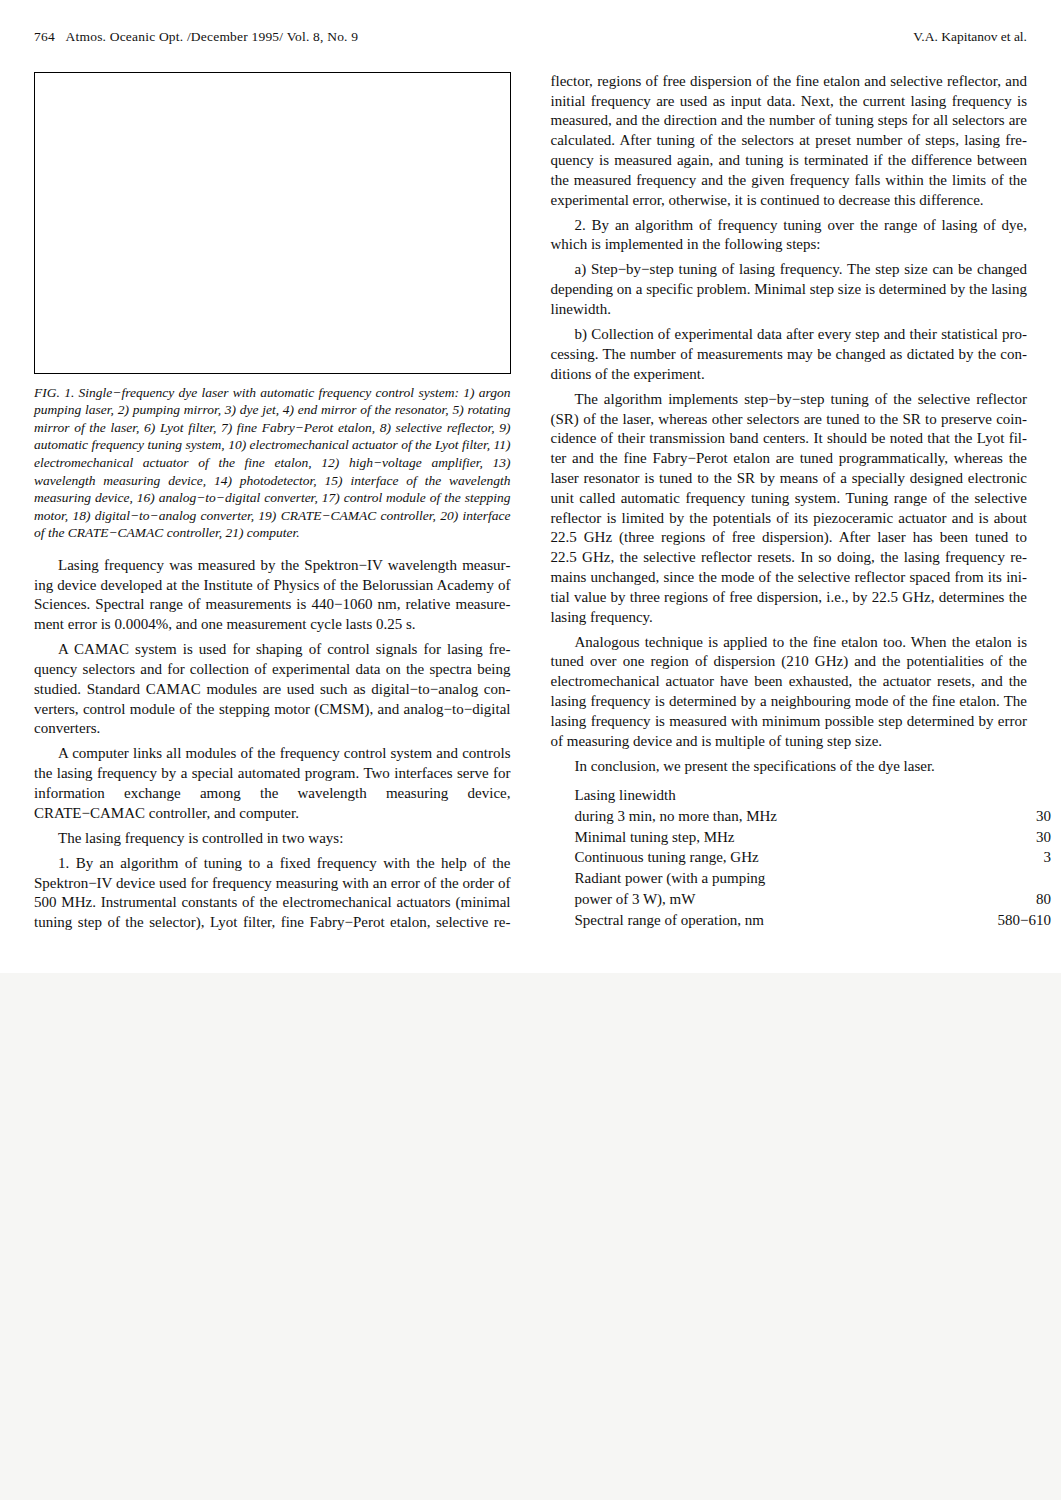764 Atmos. Oceanic Opt. /December 1995/ Vol. 8, No. 9
V.A. Kapitanov et al.
FIG. 1. Single−frequency dye laser with automatic frequency control system: 1) argon pumping laser, 2) pumping mirror, 3) dye jet, 4) end mirror of the resonator, 5) rotating mirror of the laser, 6) Lyot filter, 7) fine Fabry−Perot etalon, 8) selective reflector, 9) automatic frequency tuning system, 10) electromechanical actuator of the Lyot filter, 11) electromechanical actuator of the fine etalon, 12) high−voltage amplifier, 13) wavelength measuring device, 14) photodetector, 15) interface of the wavelength measuring device, 16) analog−to−digital converter, 17) control module of the stepping motor, 18) digital−to−analog converter, 19) CRATE−CAMAC controller, 20) interface of the CRATE−CAMAC controller, 21) computer.
Lasing frequency was measured by the Spektron−IV wavelength measuring device developed at the Institute of Physics of the Belorussian Academy of Sciences. Spectral range of measurements is 440−1060 nm, relative measurement error is 0.0004%, and one measurement cycle lasts 0.25 s.
A CAMAC system is used for shaping of control signals for lasing frequency selectors and for collection of experimental data on the spectra being studied. Standard CAMAC modules are used such as digital−to−analog converters, control module of the stepping motor (CMSM), and analog−to−digital converters.
A computer links all modules of the frequency control system and controls the lasing frequency by a special automated program. Two interfaces serve for information exchange among the wavelength measuring device, CRATE−CAMAC controller, and computer.
The lasing frequency is controlled in two ways:
1. By an algorithm of tuning to a fixed frequency with the help of the Spektron−IV device used for frequency measuring with an error of the order of 500 MHz. Instrumental constants of the electromechanical actuators (minimal tuning step of the selector), Lyot filter, fine Fabry−Perot etalon, selective reflector, regions of free dispersion of the fine etalon and selective reflector, and initial frequency are used as input data. Next, the current lasing frequency is measured, and the direction and the number of tuning steps for all selectors are calculated. After tuning of the selectors at preset number of steps, lasing frequency is measured again, and tuning is terminated if the difference between the measured frequency and the given frequency falls within the limits of the experimental error, otherwise, it is continued to decrease this difference.
2. By an algorithm of frequency tuning over the range of lasing of dye, which is implemented in the following steps:
a) Step−by−step tuning of lasing frequency. The step size can be changed depending on a specific problem. Minimal step size is determined by the lasing linewidth.
b) Collection of experimental data after every step and their statistical processing. The number of measurements may be changed as dictated by the conditions of the experiment.
The algorithm implements step−by−step tuning of the selective reflector (SR) of the laser, whereas other selectors are tuned to the SR to preserve coincidence of their transmission band centers. It should be noted that the Lyot filter and the fine Fabry−Perot etalon are tuned programmatically, whereas the laser resonator is tuned to the SR by means of a specially designed electronic unit called automatic frequency tuning system. Tuning range of the selective reflector is limited by the potentials of its piezoceramic actuator and is about 22.5 GHz (three regions of free dispersion). After laser has been tuned to 22.5 GHz, the selective reflector resets. In so doing, the lasing frequency remains unchanged, since the mode of the selective reflector spaced from its initial value by three regions of free dispersion, i.e., by 22.5 GHz, determines the lasing frequency.
Analogous technique is applied to the fine etalon too. When the etalon is tuned over one region of dispersion (210 GHz) and the potentialities of the electromechanical actuator have been exhausted, the actuator resets, and the lasing frequency is determined by a neighbouring mode of the fine etalon. The lasing frequency is measured with minimum possible step determined by error of measuring device and is multiple of tuning step size.
In conclusion, we present the specifications of the dye laser.
| Lasing linewidth | |
| during 3 min, no more than, MHz | 30 |
| Minimal tuning step, MHz | 30 |
| Continuous tuning range, GHz | 3 |
| Radiant power (with a pumping | |
| power of 3 W), mW | 80 |
| Spectral range of operation, nm | 580−610 |